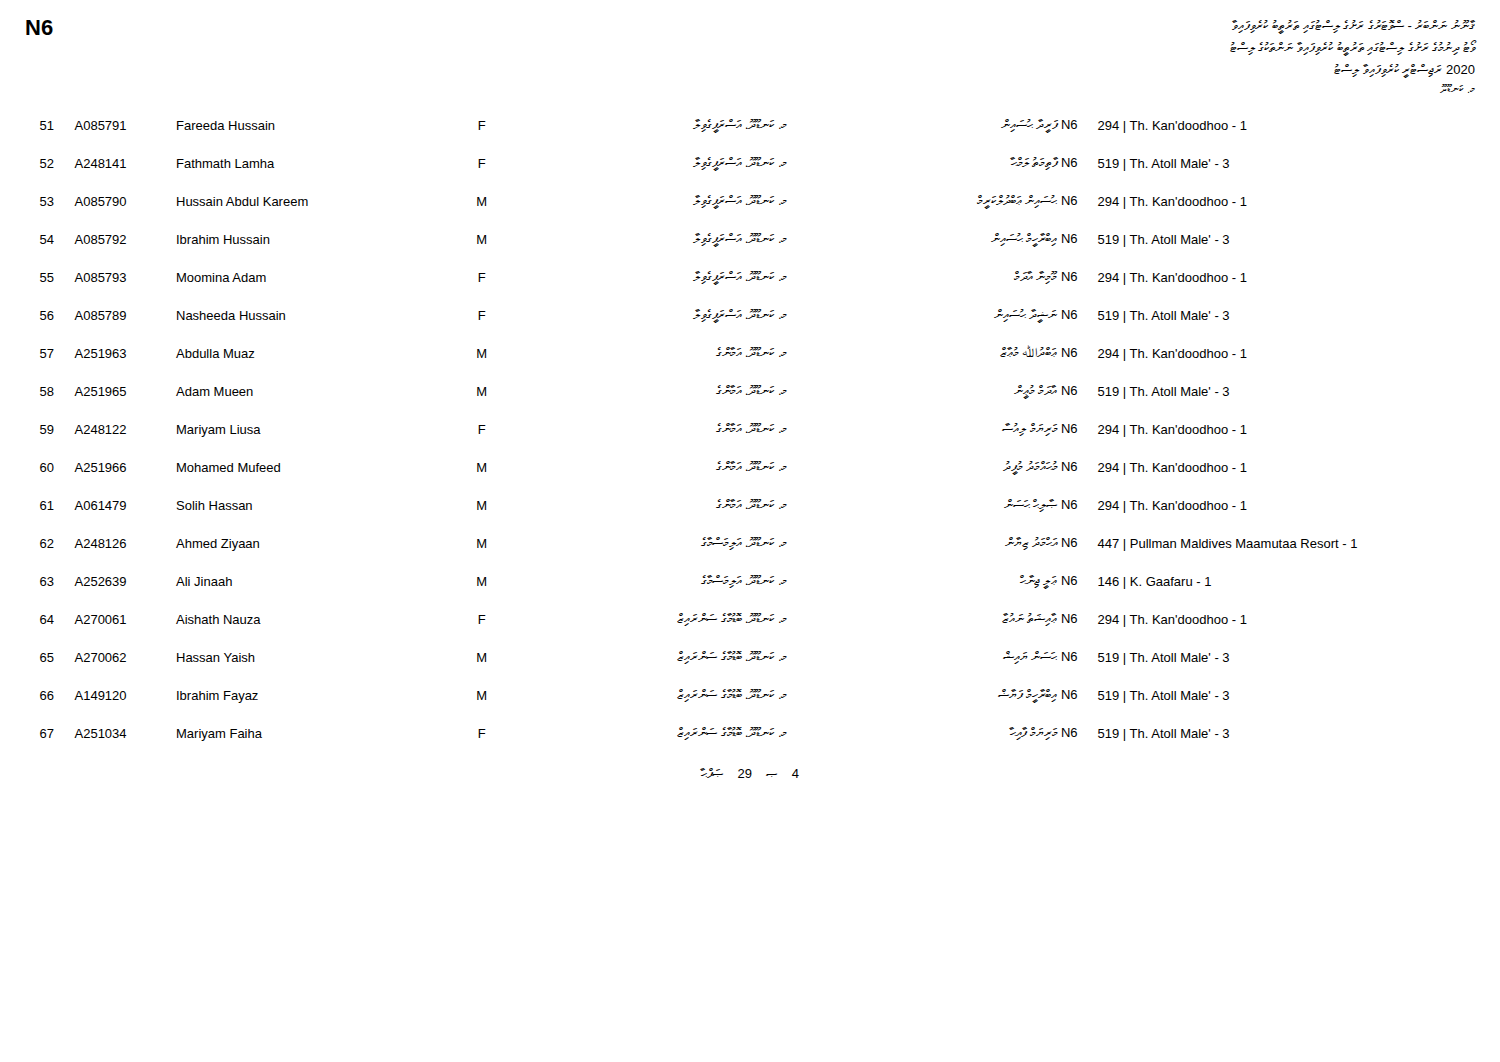N6
ޤާނޫނު ނަންބަރު - ސްވޮޓަރުގެ ރަށުގެ ލިސްޓުގައި ތަރުތީބު ކުރެވިފައިވާ
ވޯޓު ދިނުމުގެ ރަށުގެ ލިސްޓުގައި ތަރުތީބު ކުރެވިފައިވާ ނަންތަކުގެ ލިސްޓު
2020 ރަޖިސްޓްރީ ކުރެވިފައިވާ ލިސްޓު
މ. ކަނޑޫދޫ
| 51 | A085791 | Fareeda Hussain | F | މ. ކަނޑޫދޫ، އަސްރަފީގެވިލާ | N6 ފަރީދާ ޙުސައިން | 294 / Th. Kan'doodhoo - 1 |
| 52 | A248141 | Fathmath Lamha | F | މ. ކަނޑޫދޫ، އަސްރަފީގެވިލާ | N6 ފާތިމަތު ލަމްޙާ | 519 / Th. Atoll Male' - 3 |
| 53 | A085790 | Hussain Abdul Kareem | M | މ. ކަނޑޫދޫ، އަސްރަފީގެވިލާ | N6 ޙުސައިން ޢަބްދުލްކަރީމް | 294 / Th. Kan'doodhoo - 1 |
| 54 | A085792 | Ibrahim Hussain | M | މ. ކަނޑޫދޫ، އަސްރަފީގެވިލާ | N6 އިބްރާހީމް ޙުސައިން | 519 / Th. Atoll Male' - 3 |
| 55 | A085793 | Moomina Adam | F | މ. ކަނޑޫދޫ، އަސްރަފީގެވިލާ | N6 މޫމިނާ އާދަމް | 294 / Th. Kan'doodhoo - 1 |
| 56 | A085789 | Nasheeda Hussain | F | މ. ކަނޑޫދޫ، އަސްރަފީގެވިލާ | N6 ނަޝީދާ ޙުސައިން | 519 / Th. Atoll Male' - 3 |
| 57 | A251963 | Abdulla Muaz | M | މ. ކަނޑޫދޫ، އަމާންގެ | N6 ޢަބްދުﷲ މުޢާޒް | 294 / Th. Kan'doodhoo - 1 |
| 58 | A251965 | Adam Mueen | M | މ. ކަނޑޫދޫ، އަމާންގެ | N6 އާދަމް މުޢީން | 519 / Th. Atoll Male' - 3 |
| 59 | A248122 | Mariyam Liusa | F | މ. ކަނޑޫދޫ، އަމާންގެ | N6 މަރިޔަމް ލިއުސާ | 294 / Th. Kan'doodhoo - 1 |
| 60 | A251966 | Mohamed Mufeed | M | މ. ކަނޑޫދޫ، އަމާންގެ | N6 މުޙައްމަދު މުފީދު | 294 / Th. Kan'doodhoo - 1 |
| 61 | A061479 | Solih Hassan | M | މ. ކަނޑޫދޫ، އަމާންގެ | N6 ޞާލިޙް ޙަސަން | 294 / Th. Kan'doodhoo - 1 |
| 62 | A248126 | Ahmed Ziyaan | M | މ. ކަނޑޫދޫ، އަލިމަސްމާގެ | N6 އަޙްމަދު ޒިޔާން | 447 / Pullman Maldives Maamutaa Resort - 1 |
| 63 | A252639 | Ali Jinaah | M | މ. ކަނޑޫދޫ، އަލިމަސްމާގެ | N6 ޢަލީ ޖިނާޙް | 146 / K. Gaafaru - 1 |
| 64 | A270061 | Aishath Nauza | F | މ. ކަނޑޫދޫ، ބޮޑުމާގެ ސަންރައިޒް | N6 ޢާއިޝަތު ނައުޒާ | 294 / Th. Kan'doodhoo - 1 |
| 65 | A270062 | Hassan Yaish | M | މ. ކަނޑޫދޫ، ބޮޑުމާގެ ސަންރައިޒް | N6 ޙަސަން ޔައިޝް | 519 / Th. Atoll Male' - 3 |
| 66 | A149120 | Ibrahim Fayaz | M | މ. ކަނޑޫދޫ، ބޮޑުމާގެ ސަންރައިޒް | N6 އިބްރާހީމް ފަޔާޟް | 519 / Th. Atoll Male' - 3 |
| 67 | A251034 | Mariyam Faiha | F | މ. ކަނޑޫދޫ، ބޮޑުމާގެ ސަންރައިޒް | N6 މަރިޔަމް ފާއިޙާ | 519 / Th. Atoll Male' - 3 |
4 ޞ 29 ޞަފްޙާ